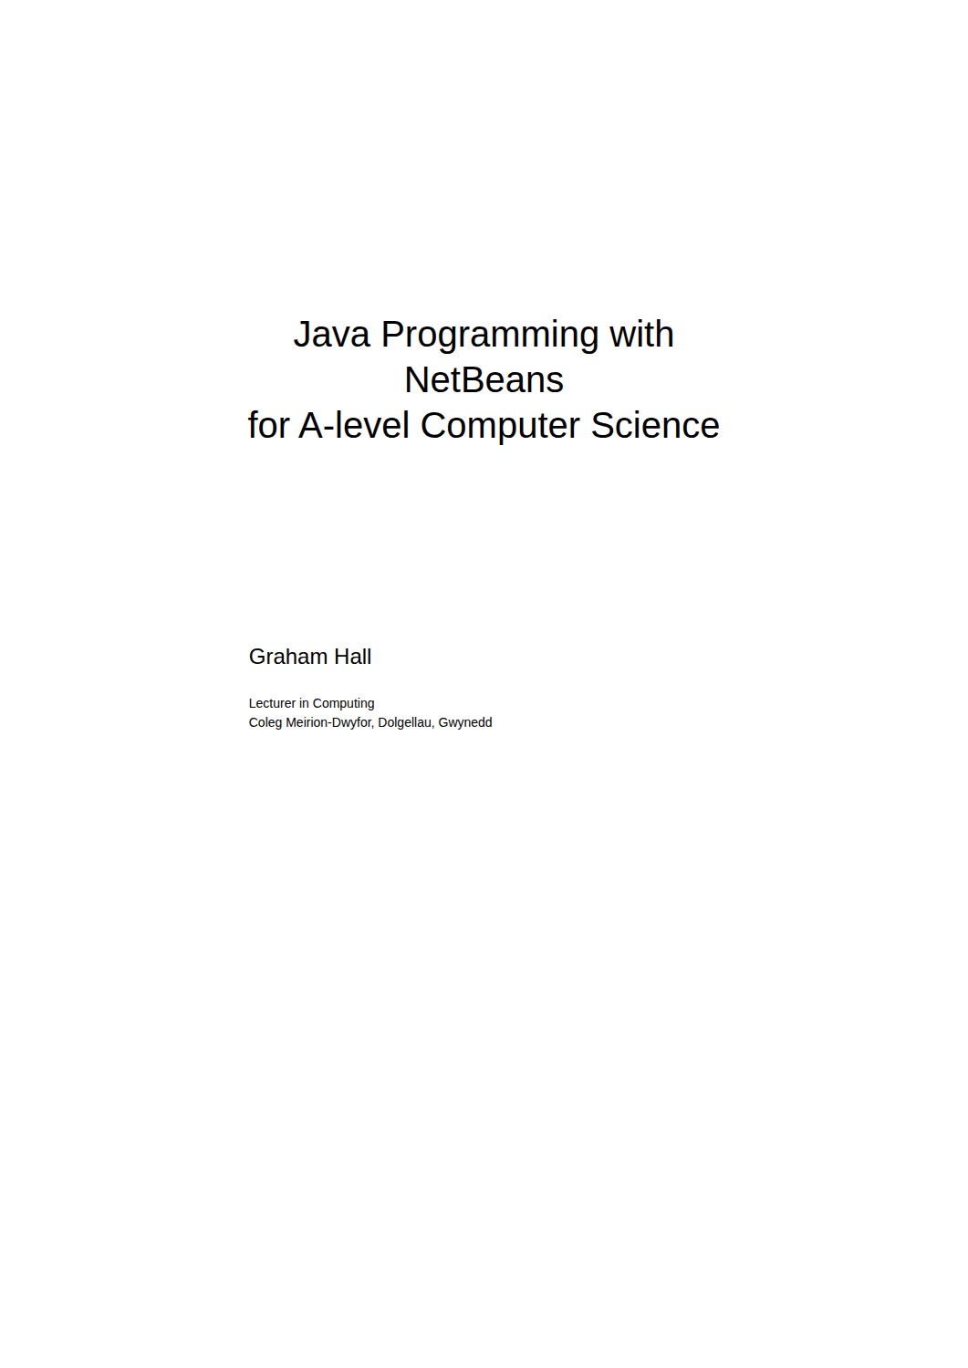Java Programming with NetBeans
for A-level Computer Science
Graham Hall
Lecturer in Computing
Coleg Meirion-Dwyfor, Dolgellau, Gwynedd